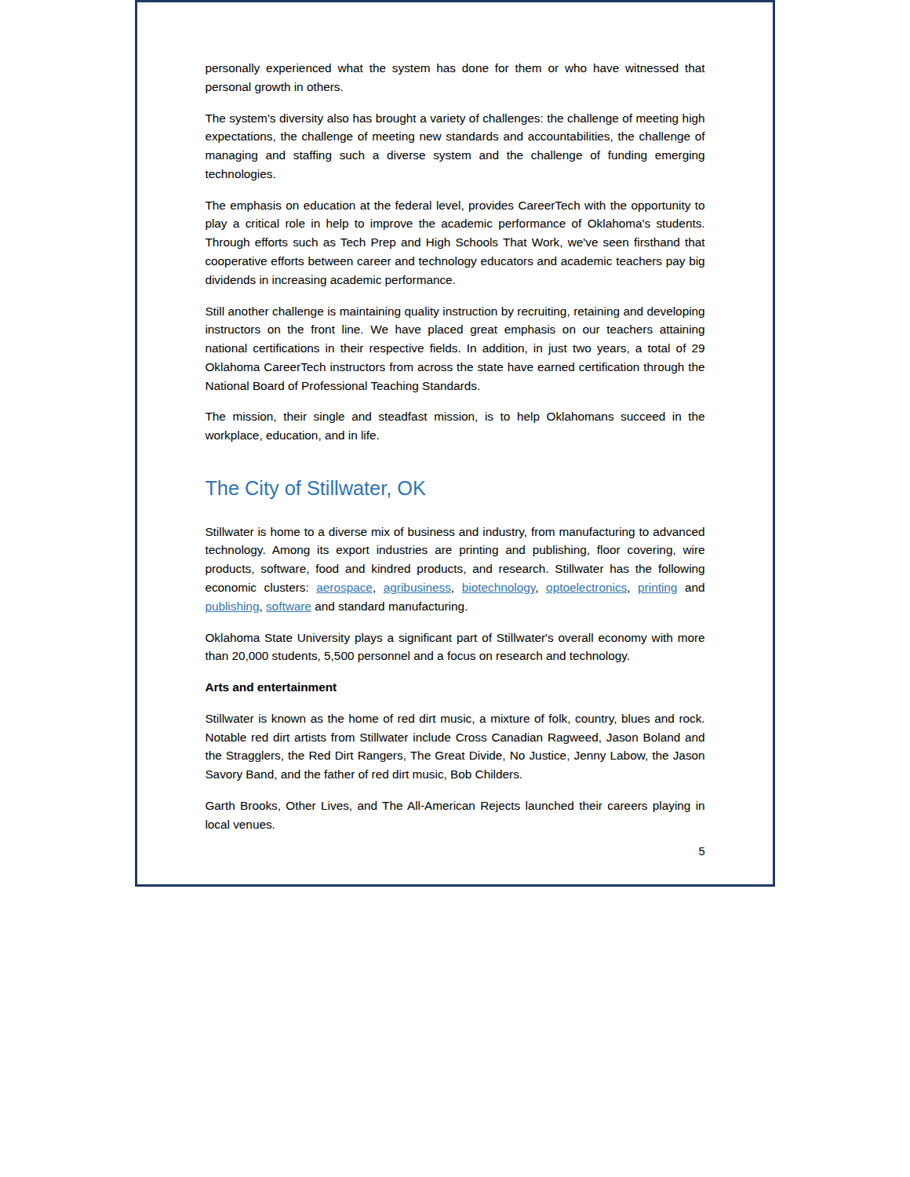personally experienced what the system has done for them or who have witnessed that personal growth in others.
The system's diversity also has brought a variety of challenges: the challenge of meeting high expectations, the challenge of meeting new standards and accountabilities, the challenge of managing and staffing such a diverse system and the challenge of funding emerging technologies.
The emphasis on education at the federal level, provides CareerTech with the opportunity to play a critical role in help to improve the academic performance of Oklahoma's students. Through efforts such as Tech Prep and High Schools That Work, we've seen firsthand that cooperative efforts between career and technology educators and academic teachers pay big dividends in increasing academic performance.
Still another challenge is maintaining quality instruction by recruiting, retaining and developing instructors on the front line. We have placed great emphasis on our teachers attaining national certifications in their respective fields. In addition, in just two years, a total of 29 Oklahoma CareerTech instructors from across the state have earned certification through the National Board of Professional Teaching Standards.
The mission, their single and steadfast mission, is to help Oklahomans succeed in the workplace, education, and in life.
The City of Stillwater, OK
Stillwater is home to a diverse mix of business and industry, from manufacturing to advanced technology. Among its export industries are printing and publishing, floor covering, wire products, software, food and kindred products, and research. Stillwater has the following economic clusters: aerospace, agribusiness, biotechnology, optoelectronics, printing and publishing, software and standard manufacturing.
Oklahoma State University plays a significant part of Stillwater's overall economy with more than 20,000 students, 5,500 personnel and a focus on research and technology.
Arts and entertainment
Stillwater is known as the home of red dirt music, a mixture of folk, country, blues and rock. Notable red dirt artists from Stillwater include Cross Canadian Ragweed, Jason Boland and the Stragglers, the Red Dirt Rangers, The Great Divide, No Justice, Jenny Labow, the Jason Savory Band, and the father of red dirt music, Bob Childers.
Garth Brooks, Other Lives, and The All-American Rejects launched their careers playing in local venues.
5